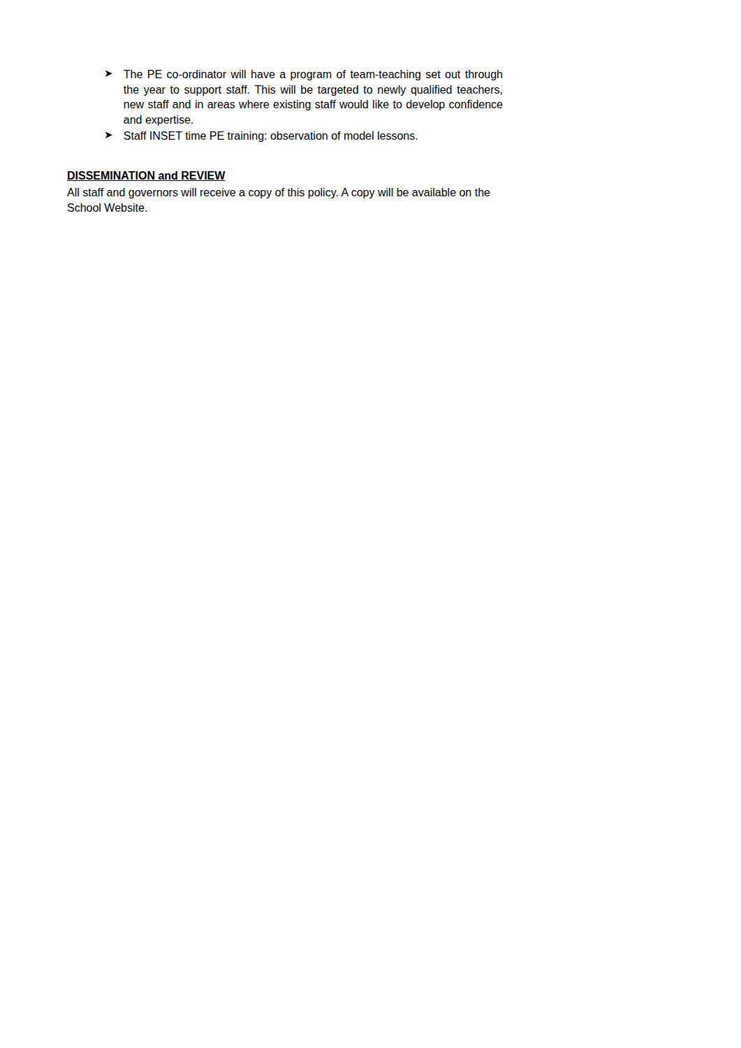The PE co-ordinator will have a program of team-teaching set out through the year to support staff. This will be targeted to newly qualified teachers, new staff and in areas where existing staff would like to develop confidence and expertise.
Staff INSET time PE training: observation of model lessons.
DISSEMINATION and REVIEW
All staff and governors will receive a copy of this policy. A copy will be available on the School Website.